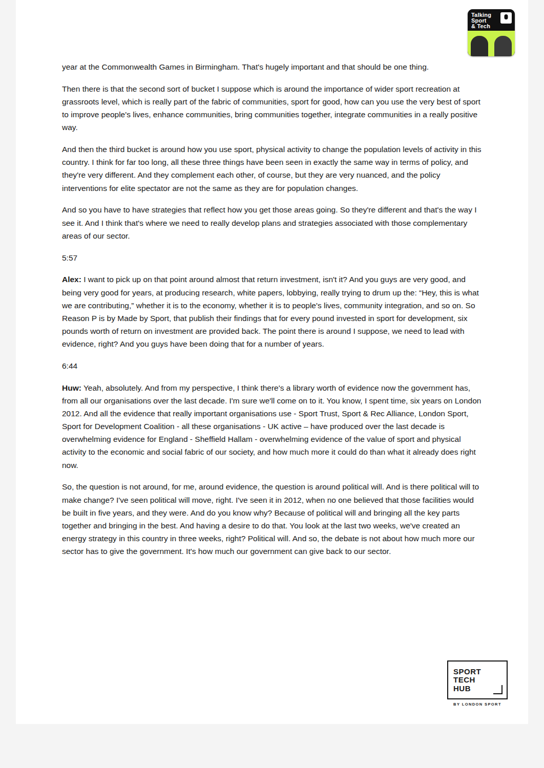Talking Sport& Tech
with Alex Ramirez and Alex Zurita
year at the Commonwealth Games in Birmingham. That's hugely important and that should be one thing.
Then there is that the second sort of bucket I suppose which is around the importance of wider sport recreation at grassroots level, which is really part of the fabric of communities, sport for good, how can you use the very best of sport to improve people's lives, enhance communities, bring communities together, integrate communities in a really positive way.
And then the third bucket is around how you use sport, physical activity to change the population levels of activity in this country. I think for far too long, all these three things have been seen in exactly the same way in terms of policy, and they're very different. And they complement each other, of course, but they are very nuanced, and the policy interventions for elite spectator are not the same as they are for population changes.
And so you have to have strategies that reflect how you get those areas going. So they're different and that's the way I see it. And I think that's where we need to really develop plans and strategies associated with those complementary areas of our sector.
5:57
Alex: I want to pick up on that point around almost that return investment, isn't it? And you guys are very good, and being very good for years, at producing research, white papers, lobbying, really trying to drum up the: “Hey, this is what we are contributing,” whether it is to the economy, whether it is to people's lives, community integration, and so on. So Reason P is by Made by Sport, that publish their findings that for every pound invested in sport for development, six pounds worth of return on investment are provided back. The point there is around I suppose, we need to lead with evidence, right? And you guys have been doing that for a number of years.
6:44
Huw: Yeah, absolutely. And from my perspective, I think there's a library worth of evidence now the government has, from all our organisations over the last decade. I'm sure we'll come on to it. You know, I spent time, six years on London 2012. And all the evidence that really important organisations use - Sport Trust, Sport & Rec Alliance, London Sport, Sport for Development Coalition - all these organisations - UK active – have produced over the last decade is overwhelming evidence for England - Sheffield Hallam - overwhelming evidence of the value of sport and physical activity to the economic and social fabric of our society, and how much more it could do than what it already does right now.
So, the question is not around, for me, around evidence, the question is around political will. And is there political will to make change? I've seen political will move, right. I've seen it in 2012, when no one believed that those facilities would be built in five years, and they were. And do you know why? Because of political will and bringing all the key parts together and bringing in the best. And having a desire to do that. You look at the last two weeks, we've created an energy strategy in this country in three weeks, right? Political will. And so, the debate is not about how much more our sector has to give the government. It's how much our government can give back to our sector.
SPORT TECH HUB
BY LONDON SPORT